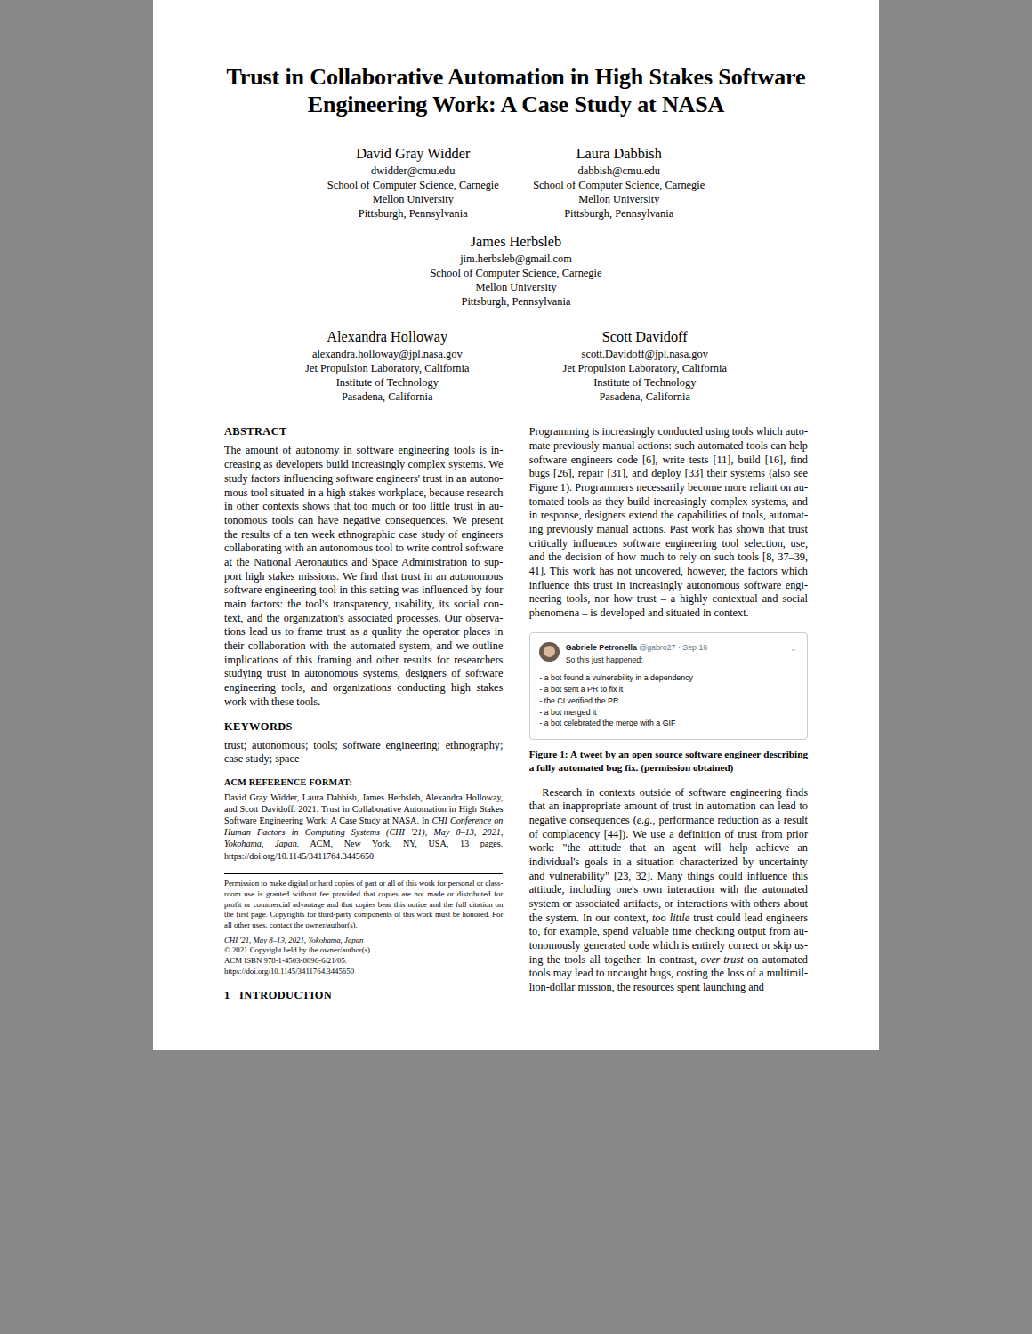Trust in Collaborative Automation in High Stakes Software
Engineering Work: A Case Study at NASA
David Gray Widder
dwidder@cmu.edu
School of Computer Science, Carnegie
Mellon University
Pittsburgh, Pennsylvania
Laura Dabbish
dabbish@cmu.edu
School of Computer Science, Carnegie
Mellon University
Pittsburgh, Pennsylvania
James Herbsleb
jim.herbsleb@gmail.com
School of Computer Science, Carnegie
Mellon University
Pittsburgh, Pennsylvania
Alexandra Holloway
alexandra.holloway@jpl.nasa.gov
Jet Propulsion Laboratory, California
Institute of Technology
Pasadena, California
Scott Davidoff
scott.Davidoff@jpl.nasa.gov
Jet Propulsion Laboratory, California
Institute of Technology
Pasadena, California
Abstract
The amount of autonomy in software engineering tools is increasing as developers build increasingly complex systems. We study factors influencing software engineers' trust in an autonomous tool situated in a high stakes workplace, because research in other contexts shows that too much or too little trust in autonomous tools can have negative consequences. We present the results of a ten week ethnographic case study of engineers collaborating with an autonomous tool to write control software at the National Aeronautics and Space Administration to support high stakes missions. We find that trust in an autonomous software engineering tool in this setting was influenced by four main factors: the tool's transparency, usability, its social context, and the organization's associated processes. Our observations lead us to frame trust as a quality the operator places in their collaboration with the automated system, and we outline implications of this framing and other results for researchers studying trust in autonomous systems, designers of software engineering tools, and organizations conducting high stakes work with these tools.
Keywords
trust; autonomous; tools; software engineering; ethnography; case study; space
ACM Reference Format:
David Gray Widder, Laura Dabbish, James Herbsleb, Alexandra Holloway, and Scott Davidoff. 2021. Trust in Collaborative Automation in High Stakes Software Engineering Work: A Case Study at NASA. In CHI Conference on Human Factors in Computing Systems (CHI '21), May 8–13, 2021, Yokohama, Japan. ACM, New York, NY, USA, 13 pages. https://doi.org/10.1145/3411764.3445650
Permission to make digital or hard copies of part or all of this work for personal or classroom use is granted without fee provided that copies are not made or distributed for profit or commercial advantage and that copies bear this notice and the full citation on the first page. Copyrights for third-party components of this work must be honored. For all other uses, contact the owner/author(s).
CHI '21, May 8–13, 2021, Yokohama, Japan
© 2021 Copyright held by the owner/author(s).
ACM ISBN 978-1-4503-8096-6/21/05.
https://doi.org/10.1145/3411764.3445650
1 Introduction
Programming is increasingly conducted using tools which automate previously manual actions: such automated tools can help software engineers code [6], write tests [11], build [16], find bugs [26], repair [31], and deploy [33] their systems (also see Figure 1). Programmers necessarily become more reliant on automated tools as they build increasingly complex systems, and in response, designers extend the capabilities of tools, automating previously manual actions. Past work has shown that trust critically influences software engineering tool selection, use, and the decision of how much to rely on such tools [8, 37–39, 41]. This work has not uncovered, however, the factors which influence this trust in increasingly autonomous software engineering tools, nor how trust – a highly contextual and social phenomena – is developed and situated in context.
⌄
Gabriele Petronella @gabro27 · Sep 16
So this just happened:
- a bot found a vulnerability in a dependency
- a bot sent a PR to fix it
- the CI verified the PR
- a bot merged it
- a bot celebrated the merge with a GIF
Figure 1: A tweet by an open source software engineer describing a fully automated bug fix. (permission obtained)
Research in contexts outside of software engineering finds that an inappropriate amount of trust in automation can lead to negative consequences (e.g., performance reduction as a result of complacency [44]). We use a definition of trust from prior work: "the attitude that an agent will help achieve an individual's goals in a situation characterized by uncertainty and vulnerability" [23, 32]. Many things could influence this attitude, including one's own interaction with the automated system or associated artifacts, or interactions with others about the system. In our context, too little trust could lead engineers to, for example, spend valuable time checking output from autonomously generated code which is entirely correct or skip using the tools all together. In contrast, over-trust on automated tools may lead to uncaught bugs, costing the loss of a multimillion-dollar mission, the resources spent launching and